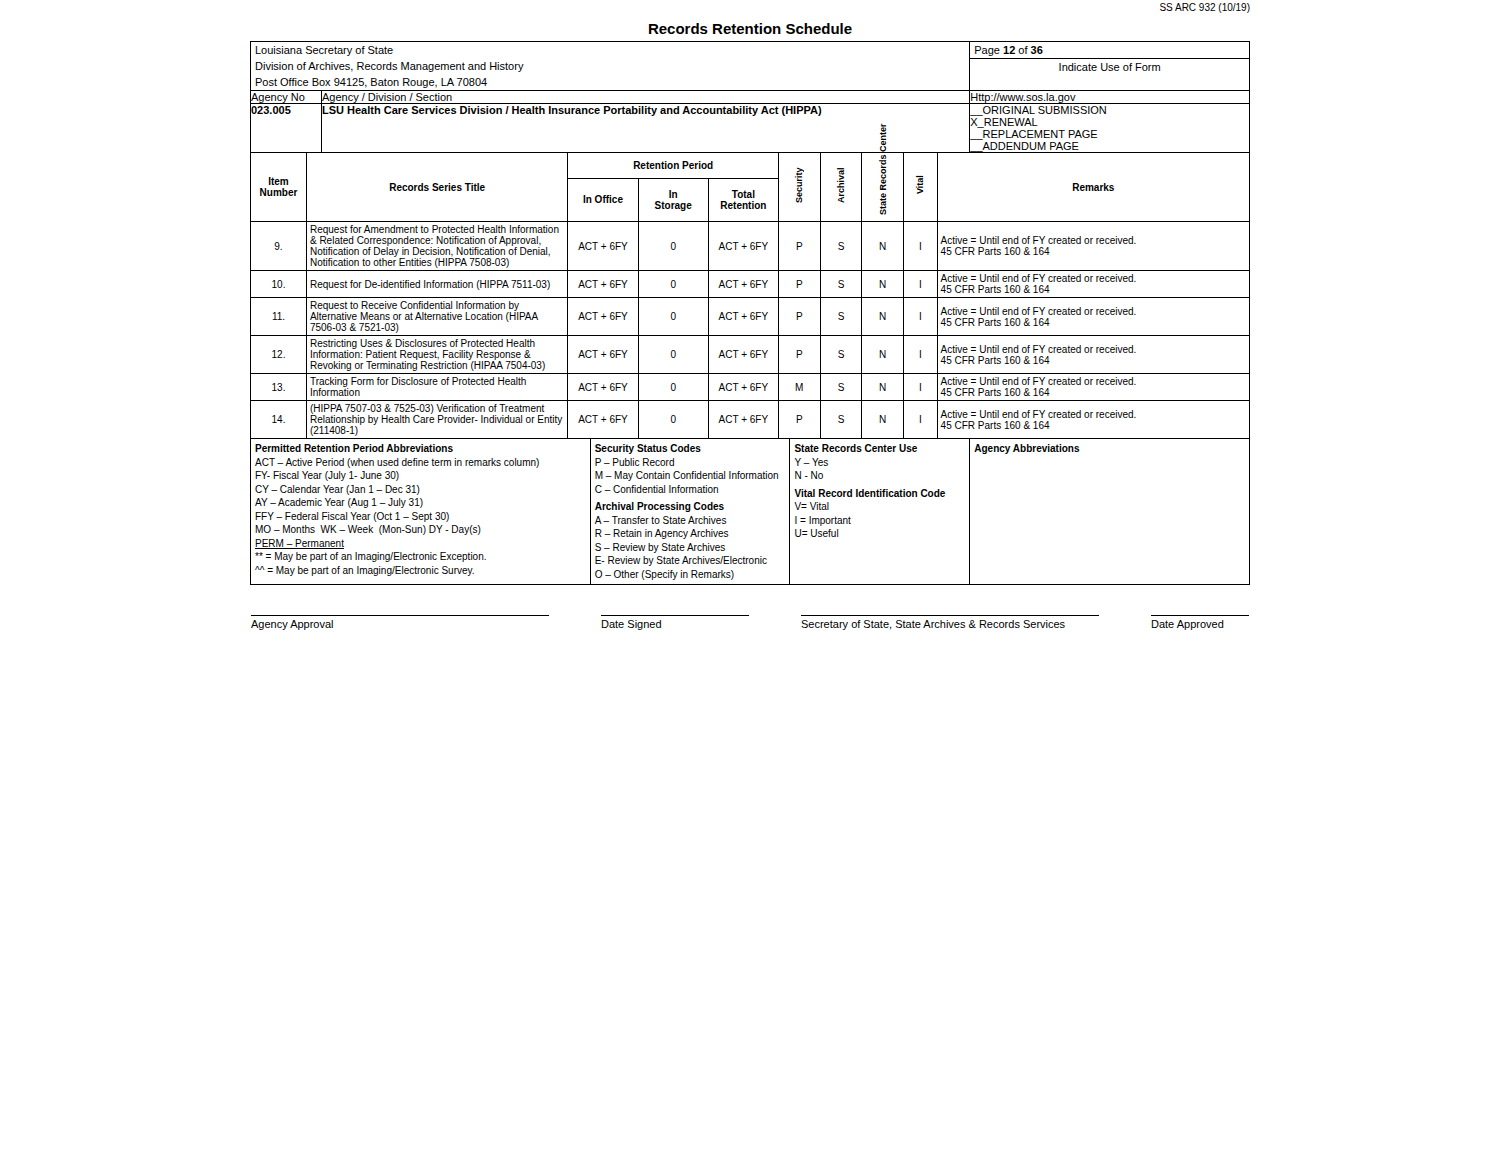Records Retention Schedule
| / Louisiana Secretary of State / / Division of Archives, Records Management and History / / Post Office Box 94125, Baton Rouge, LA 70804 / | / Page 12 of 36 / / Indicate Use of Form / |
| Agency No | Agency / Division / Section | Http://www.sos.la.gov |
| 023.005 | LSU Health Care Services Division / Health Insurance Portability and Accountability Act (HIPPA) | __ORIGINAL SUBMISSION X_RENEWAL __REPLACEMENT PAGE __ADDENDUM PAGE |
| Item Number | Records Series Title | Retention Period | Security | Archival | State Records Center | Vital | Remarks |
| --- | --- | --- | --- | --- | --- | --- | --- |
| In Office | In Storage | Total Retention |
| 9. | Request for Amendment to Protected Health Information & Related Correspondence: Notification of Approval, Notification of Delay in Decision, Notification of Denial, Notification to other Entities (HIPPA 7508-03) | ACT + 6FY | 0 | ACT + 6FY | P | S | N | I | Active = Until end of FY created or received. 45 CFR Parts 160 & 164 |
| 10. | Request for De-identified Information (HIPPA 7511-03) | ACT + 6FY | 0 | ACT + 6FY | P | S | N | I | Active = Until end of FY created or received. 45 CFR Parts 160 & 164 |
| 11. | Request to Receive Confidential Information by Alternative Means or at Alternative Location (HIPAA 7506-03 & 7521-03) | ACT + 6FY | 0 | ACT + 6FY | P | S | N | I | Active = Until end of FY created or received. 45 CFR Parts 160 & 164 |
| 12. | Restricting Uses & Disclosures of Protected Health Information: Patient Request, Facility Response & Revoking or Terminating Restriction (HIPAA 7504-03) | ACT + 6FY | 0 | ACT + 6FY | P | S | N | I | Active = Until end of FY created or received. 45 CFR Parts 160 & 164 |
| 13. | Tracking Form for Disclosure of Protected Health Information | ACT + 6FY | 0 | ACT + 6FY | M | S | N | I | Active = Until end of FY created or received. 45 CFR Parts 160 & 164 |
| 14. | (HIPPA 7507-03 & 7525-03) Verification of Treatment Relationship by Health Care Provider- Individual or Entity (211408-1) | ACT + 6FY | 0 | ACT + 6FY | P | S | N | I | Active = Until end of FY created or received. 45 CFR Parts 160 & 164 |
| Permitted Retention Period Abbreviations ACT – Active Period (when used define term in remarks column) FY- Fiscal Year (July 1- June 30) CY – Calendar Year (Jan 1 – Dec 31) AY – Academic Year (Aug 1 – July 31) FFY – Federal Fiscal Year (Oct 1 – Sept 30) MO – Months WK – Week (Mon-Sun) DY - Day(s) PERM – Permanent ** = May be part of an Imaging/Electronic Exception. ^^ = May be part of an Imaging/Electronic Survey. | Security Status Codes P – Public Record M – May Contain Confidential Information C – Confidential Information Archival Processing Codes A – Transfer to State Archives R – Retain in Agency Archives S – Review by State Archives E- Review by State Archives/Electronic O – Other (Specify in Remarks) | State Records Center Use Y – Yes N - No Vital Record Identification Code V= Vital I = Important U= Useful | Agency Abbreviations |
| Agency Approval | | Date Signed | | Secretary of State, State Archives & Records Services | | Date Approved |
SS ARC 932 (10/19)